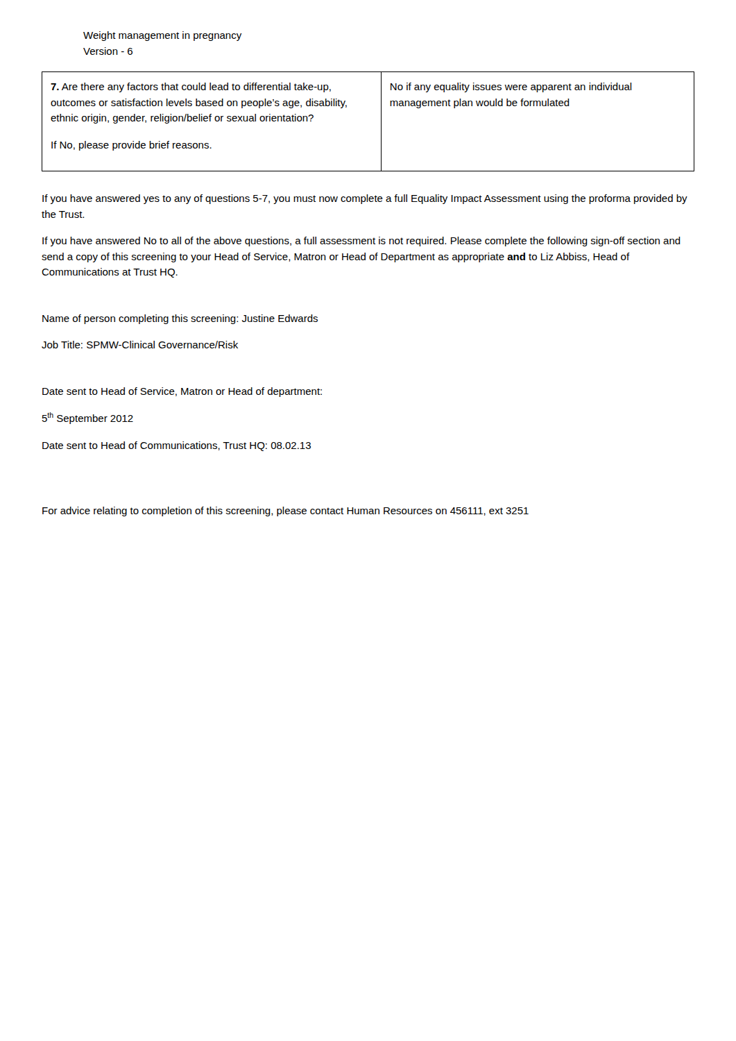Weight management in pregnancy
Version - 6
| 7. Are there any factors that could lead to differential take-up, outcomes or satisfaction levels based on people’s age, disability, ethnic origin, gender, religion/belief or sexual orientation? If No, please provide brief reasons. | No if any equality issues were apparent an individual management plan would be formulated |
If you have answered yes to any of questions 5-7, you must now complete a full Equality Impact Assessment using the proforma provided by the Trust.
If you have answered No to all of the above questions, a full assessment is not required. Please complete the following sign-off section and send a copy of this screening to your Head of Service, Matron or Head of Department as appropriate and to Liz Abbiss, Head of Communications at Trust HQ.
Name of person completing this screening: Justine Edwards
Job Title: SPMW-Clinical Governance/Risk
Date sent to Head of Service, Matron or Head of department:
5th September 2012
Date sent to Head of Communications, Trust HQ: 08.02.13
For advice relating to completion of this screening, please contact Human Resources on 456111, ext 3251